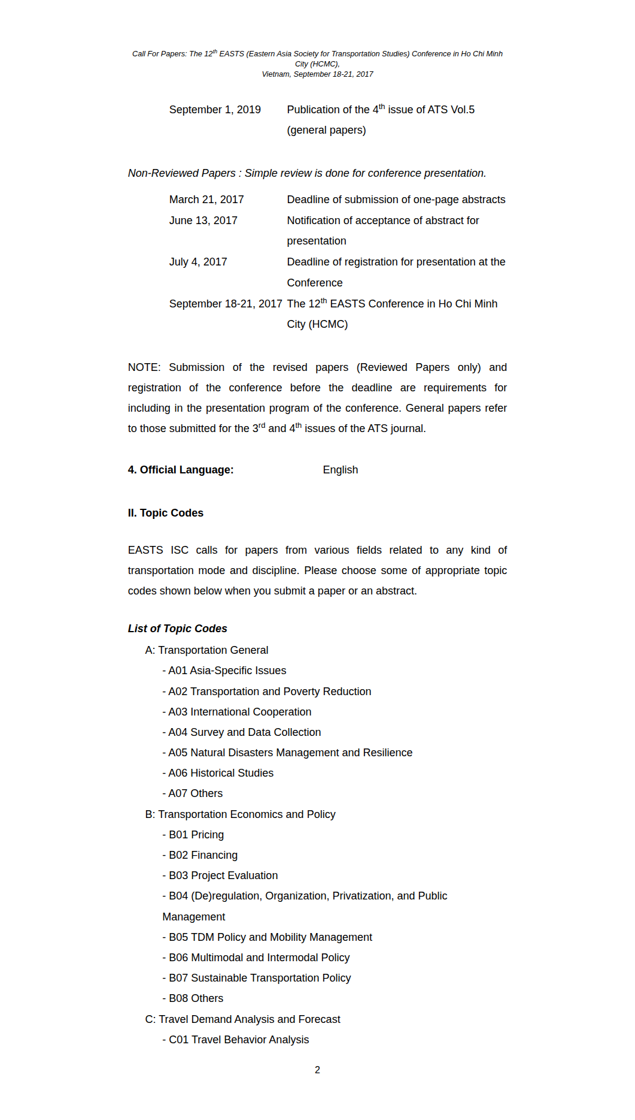Call For Papers: The 12th EASTS (Eastern Asia Society for Transportation Studies) Conference in Ho Chi Minh City (HCMC),
Vietnam, September 18-21, 2017
September 1, 2019
Publication of the 4th issue of ATS Vol.5 (general papers)
Non-Reviewed Papers : Simple review is done for conference presentation.
March 21, 2017
Deadline of submission of one-page abstracts
June 13, 2017
Notification of acceptance of abstract for presentation
July 4, 2017
Deadline of registration for presentation at the Conference
September 18-21, 2017
The 12th EASTS Conference in Ho Chi Minh City (HCMC)
NOTE: Submission of the revised papers (Reviewed Papers only) and registration of the conference before the deadline are requirements for including in the presentation program of the conference. General papers refer to those submitted for the 3rd and 4th issues of the ATS journal.
4. Official Language: English
II. Topic Codes
EASTS ISC calls for papers from various fields related to any kind of transportation mode and discipline. Please choose some of appropriate topic codes shown below when you submit a paper or an abstract.
List of Topic Codes
A: Transportation General
- A01 Asia-Specific Issues
- A02 Transportation and Poverty Reduction
- A03 International Cooperation
- A04 Survey and Data Collection
- A05 Natural Disasters Management and Resilience
- A06 Historical Studies
- A07 Others
B: Transportation Economics and Policy
- B01 Pricing
- B02 Financing
- B03 Project Evaluation
- B04 (De)regulation, Organization, Privatization, and Public Management
- B05 TDM Policy and Mobility Management
- B06 Multimodal and Intermodal Policy
- B07 Sustainable Transportation Policy
- B08 Others
C: Travel Demand Analysis and Forecast
- C01 Travel Behavior Analysis
2